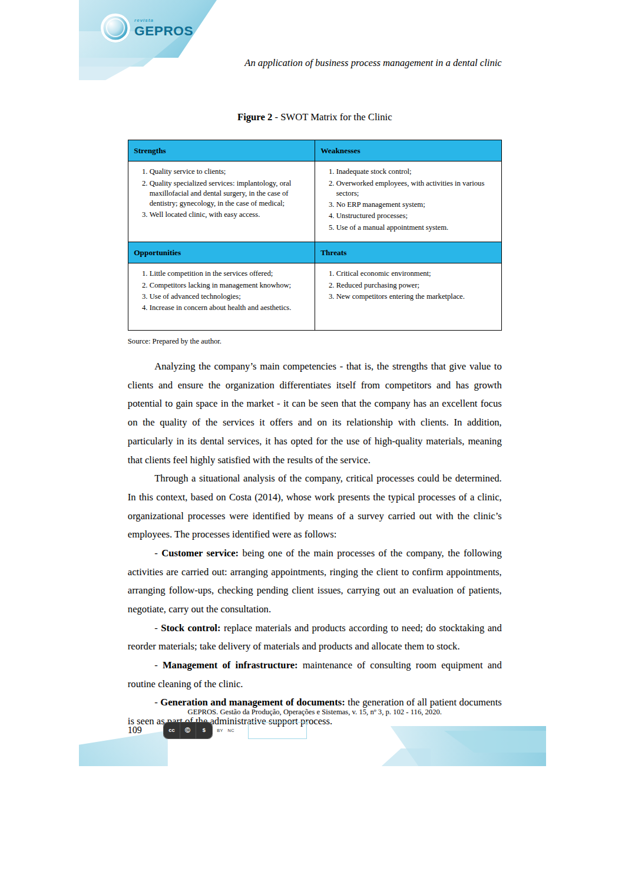revista GEPROS
An application of business process management in a dental clinic
Figure 2 - SWOT Matrix for the Clinic
| Strengths | Weaknesses |
| --- | --- |
| Quality service to clients; Quality specialized services: implantology, oral maxillofacial and dental surgery, in the case of dentistry; gynecology, in the case of medical; Well located clinic, with easy access. | Inadequate stock control; Overworked employees, with activities in various sectors; No ERP management system; Unstructured processes; Use of a manual appointment system. |
| Opportunities | Threats |
| Little competition in the services offered; Competitors lacking in management knowhow; Use of advanced technologies; Increase in concern about health and aesthetics. | Critical economic environment; Reduced purchasing power; New competitors entering the marketplace. |
Source: Prepared by the author.
Analyzing the company’s main competencies - that is, the strengths that give value to clients and ensure the organization differentiates itself from competitors and has growth potential to gain space in the market - it can be seen that the company has an excellent focus on the quality of the services it offers and on its relationship with clients. In addition, particularly in its dental services, it has opted for the use of high-quality materials, meaning that clients feel highly satisfied with the results of the service.
Through a situational analysis of the company, critical processes could be determined. In this context, based on Costa (2014), whose work presents the typical processes of a clinic, organizational processes were identified by means of a survey carried out with the clinic’s employees. The processes identified were as follows:
- Customer service: being one of the main processes of the company, the following activities are carried out: arranging appointments, ringing the client to confirm appointments, arranging follow-ups, checking pending client issues, carrying out an evaluation of patients, negotiate, carry out the consultation.
- Stock control: replace materials and products according to need; do stocktaking and reorder materials; take delivery of materials and products and allocate them to stock.
- Management of infrastructure: maintenance of consulting room equipment and routine cleaning of the clinic.
- Generation and management of documents: the generation of all patient documents is seen as part of the administrative support process.
GEPROS. Gestão da Produção, Operações e Sistemas, v. 15, nº 3, p. 102 - 116, 2020.
109
ccⒸ$ BY NC